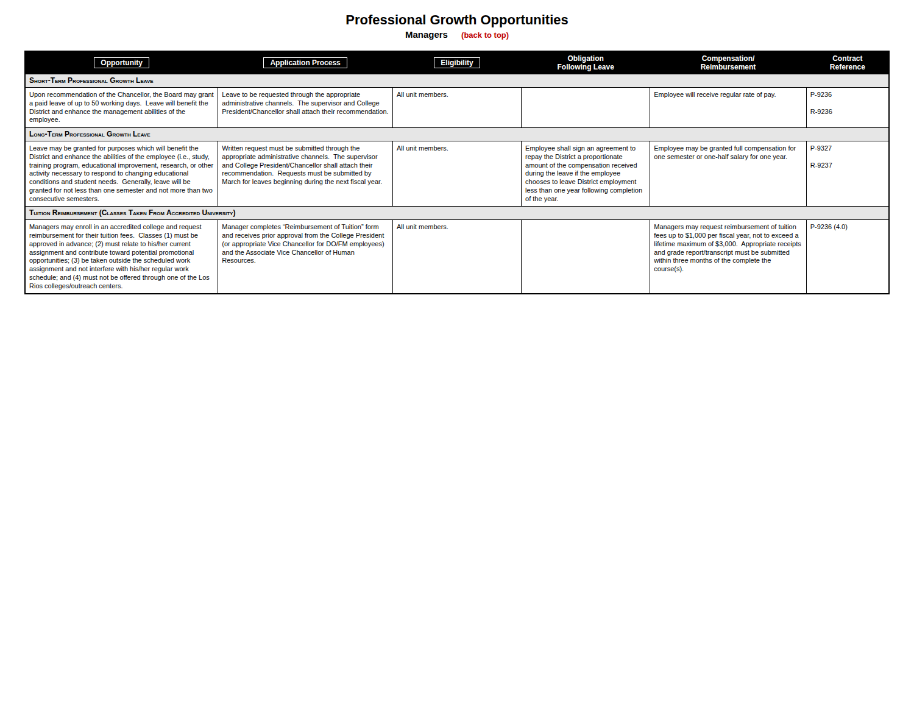Professional Growth Opportunities
Managers (back to top)
| Opportunity | Application Process | Eligibility | Obligation Following Leave | Compensation/ Reimbursement | Contract Reference |
| --- | --- | --- | --- | --- | --- |
| Short-Term Professional Growth Leave |
| Upon recommendation of the Chancellor, the Board may grant a paid leave of up to 50 working days. Leave will benefit the District and enhance the management abilities of the employee. | Leave to be requested through the appropriate administrative channels. The supervisor and College President/Chancellor shall attach their recommendation. | All unit members. | | Employee will receive regular rate of pay. | P-9236 R-9236 |
| Long-Term Professional Growth Leave |
| Leave may be granted for purposes which will benefit the District and enhance the abilities of the employee (i.e., study, training program, educational improvement, research, or other activity necessary to respond to changing educational conditions and student needs. Generally, leave will be granted for not less than one semester and not more than two consecutive semesters. | Written request must be submitted through the appropriate administrative channels. The supervisor and College President/Chancellor shall attach their recommendation. Requests must be submitted by March for leaves beginning during the next fiscal year. | All unit members. | Employee shall sign an agreement to repay the District a proportionate amount of the compensation received during the leave if the employee chooses to leave District employment less than one year following completion of the year. | Employee may be granted full compensation for one semester or one-half salary for one year. | P-9327 R-9237 |
| Tuition Reimbursement (Classes Taken From Accredited University) |
| Managers may enroll in an accredited college and request reimbursement for their tuition fees. Classes (1) must be approved in advance; (2) must relate to his/her current assignment and contribute toward potential promotional opportunities; (3) be taken outside the scheduled work assignment and not interfere with his/her regular work schedule; and (4) must not be offered through one of the Los Rios colleges/outreach centers. | Manager completes “Reimbursement of Tuition” form and receives prior approval from the College President (or appropriate Vice Chancellor for DO/FM employees) and the Associate Vice Chancellor of Human Resources. | All unit members. | | Managers may request reimbursement of tuition fees up to $1,000 per fiscal year, not to exceed a lifetime maximum of $3,000. Appropriate receipts and grade report/transcript must be submitted within three months of the complete the course(s). | P-9236 (4.0) |